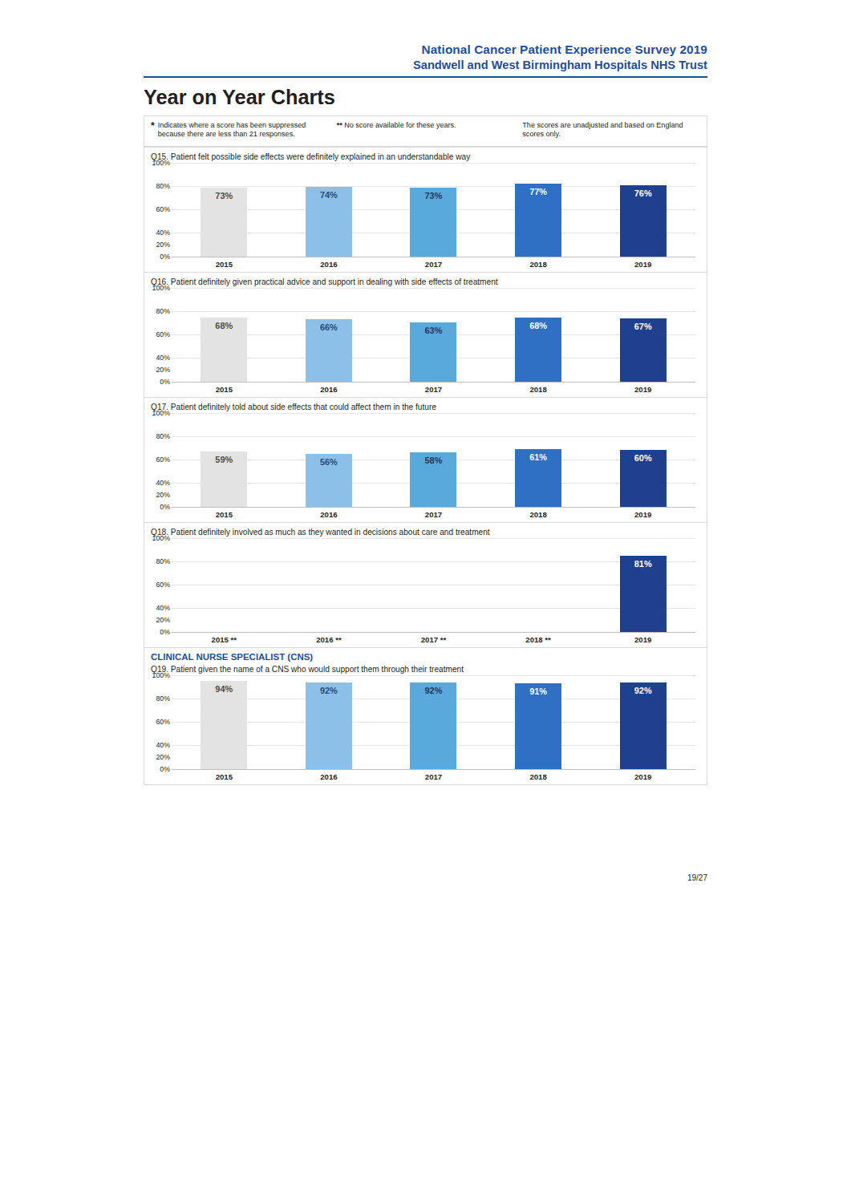National Cancer Patient Experience Survey 2019
Sandwell and West Birmingham Hospitals NHS Trust
Year on Year Charts
*
Indicates where a score has been suppressed because there are less than 21 responses.
** No score available for these years.
The scores are unadjusted and based on England scores only.
Q15. Patient felt possible side effects were definitely explained in an understandable way
100%
80%
60%
40%
20%
0%
73%
74%
73%
77%
76%
2015
2016
2017
2018
2019
Q16. Patient definitely given practical advice and support in dealing with side effects of treatment
100%
80%
60%
40%
20%
0%
68%
66%
63%
68%
67%
2015
2016
2017
2018
2019
Q17. Patient definitely told about side effects that could affect them in the future
100%
80%
60%
40%
20%
0%
59%
56%
58%
61%
60%
2015
2016
2017
2018
2019
Q18. Patient definitely involved as much as they wanted in decisions about care and treatment
100%
80%
60%
40%
20%
0%
81%
2015 **
2016 **
2017 **
2018 **
2019
CLINICAL NURSE SPECIALIST (CNS)
Q19. Patient given the name of a CNS who would support them through their treatment
100%
80%
60%
40%
20%
0%
94%
92%
92%
91%
92%
2015
2016
2017
2018
2019
19/27